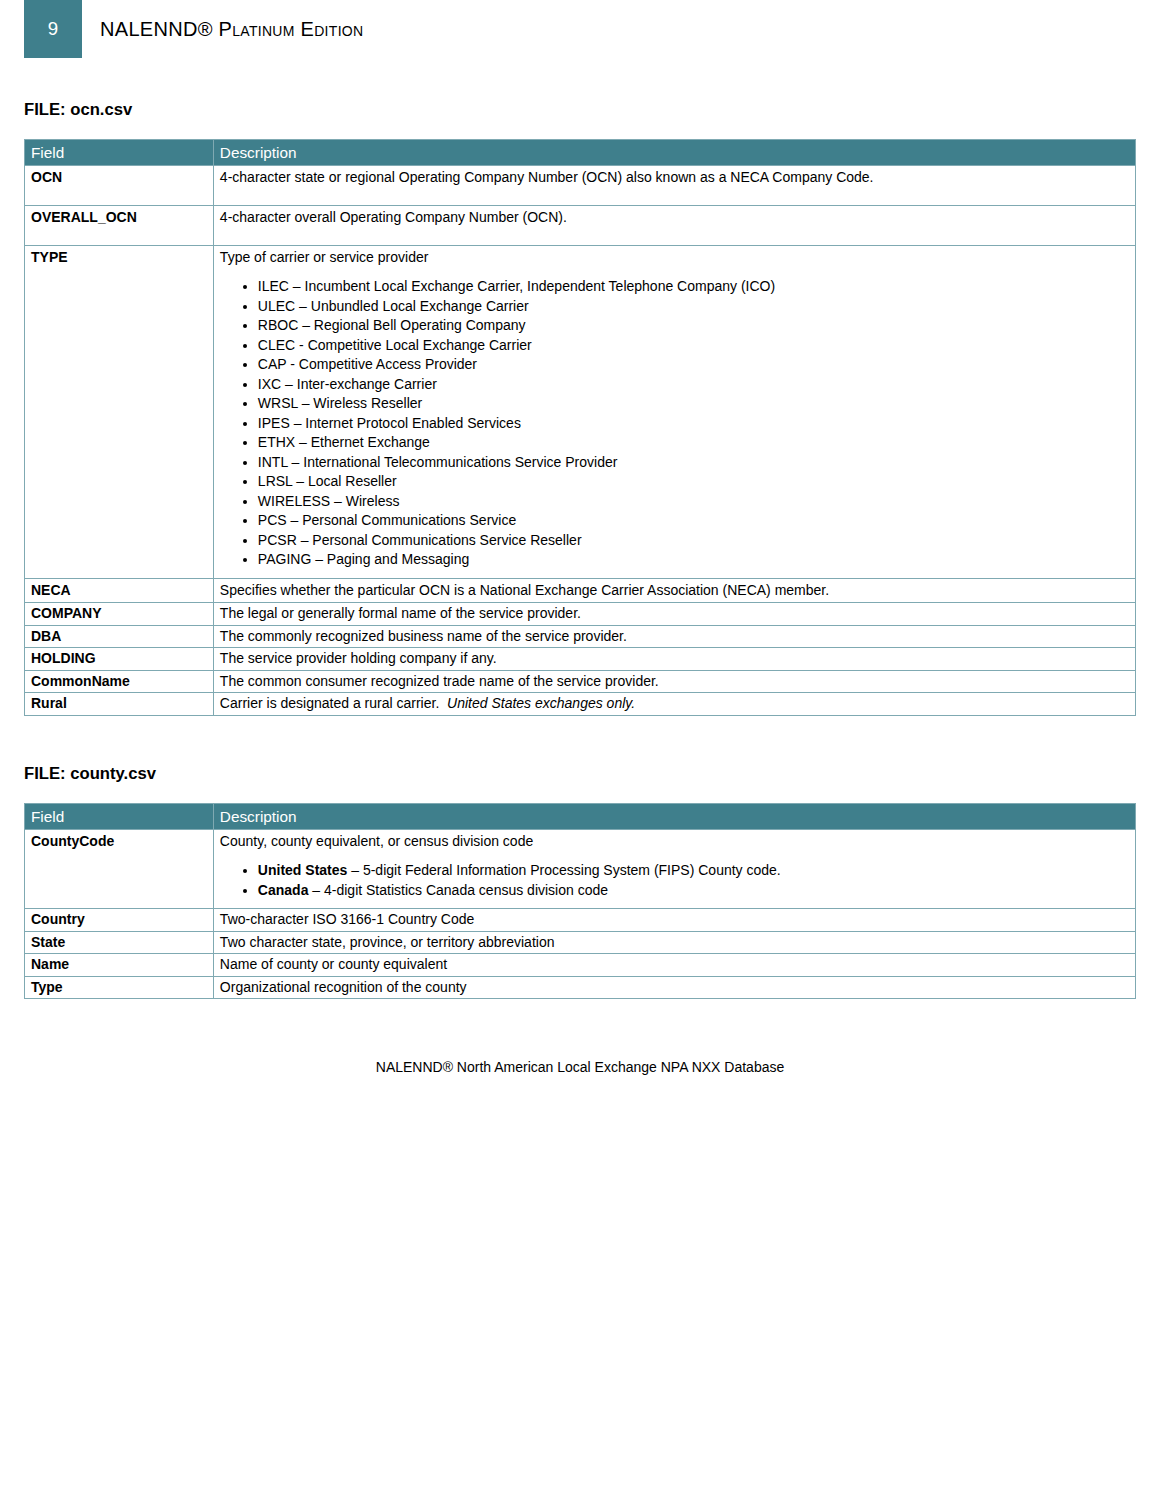9
NALENND® Platinum Edition
FILE: ocn.csv
| Field | Description |
| --- | --- |
| OCN | 4-character state or regional Operating Company Number (OCN) also known as a NECA Company Code. |
| OVERALL_OCN | 4-character overall Operating Company Number (OCN). |
| TYPE | Type of carrier or service provider ILEC – Incumbent Local Exchange Carrier, Independent Telephone Company (ICO) ULEC – Unbundled Local Exchange Carrier RBOC – Regional Bell Operating Company CLEC - Competitive Local Exchange Carrier CAP - Competitive Access Provider IXC – Inter-exchange Carrier WRSL – Wireless Reseller IPES – Internet Protocol Enabled Services ETHX – Ethernet Exchange INTL – International Telecommunications Service Provider LRSL – Local Reseller WIRELESS – Wireless PCS – Personal Communications Service PCSR – Personal Communications Service Reseller PAGING – Paging and Messaging |
| NECA | Specifies whether the particular OCN is a National Exchange Carrier Association (NECA) member. |
| COMPANY | The legal or generally formal name of the service provider. |
| DBA | The commonly recognized business name of the service provider. |
| HOLDING | The service provider holding company if any. |
| CommonName | The common consumer recognized trade name of the service provider. |
| Rural | Carrier is designated a rural carrier. United States exchanges only. |
FILE: county.csv
| Field | Description |
| --- | --- |
| CountyCode | County, county equivalent, or census division code United States – 5-digit Federal Information Processing System (FIPS) County code. Canada – 4-digit Statistics Canada census division code |
| Country | Two-character ISO 3166-1 Country Code |
| State | Two character state, province, or territory abbreviation |
| Name | Name of county or county equivalent |
| Type | Organizational recognition of the county |
NALENND® North American Local Exchange NPA NXX Database